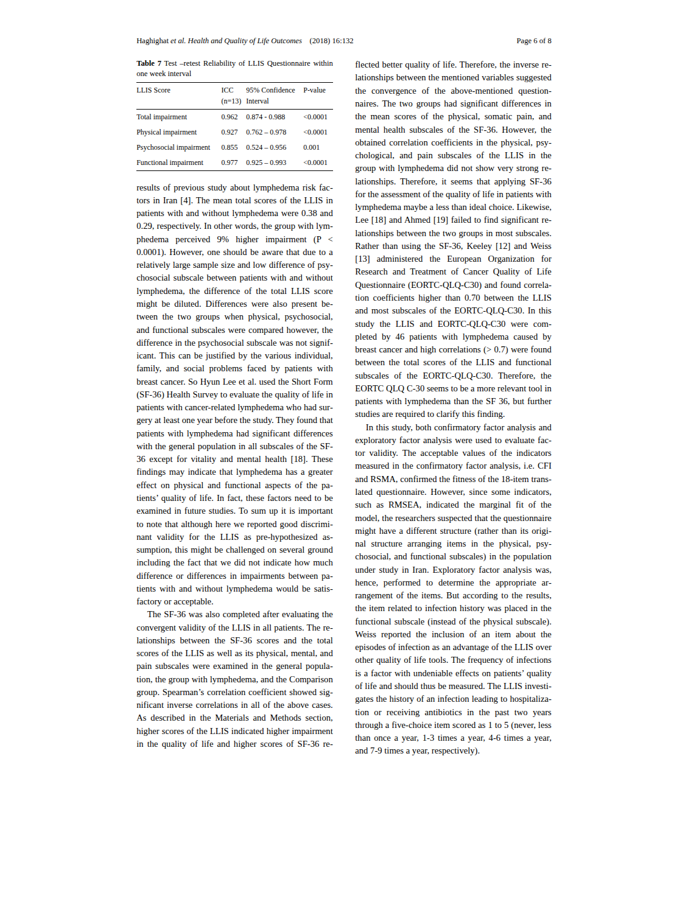Haghighat et al. Health and Quality of Life Outcomes (2018) 16:132
Page 6 of 8
Table 7 Test –retest Reliability of LLIS Questionnaire within one week interval
| LLIS Score | ICC (n=13) | 95% Confidence Interval | P-value |
| --- | --- | --- | --- |
| Total impairment | 0.962 | 0.874 - 0.988 | <0.0001 |
| Physical impairment | 0.927 | 0.762 – 0.978 | <0.0001 |
| Psychosocial impairment | 0.855 | 0.524 – 0.956 | 0.001 |
| Functional impairment | 0.977 | 0.925 – 0.993 | <0.0001 |
results of previous study about lymphedema risk factors in Iran [4]. The mean total scores of the LLIS in patients with and without lymphedema were 0.38 and 0.29, respectively. In other words, the group with lymphedema perceived 9% higher impairment (P < 0.0001). However, one should be aware that due to a relatively large sample size and low difference of psychosocial subscale between patients with and without lymphedema, the difference of the total LLIS score might be diluted. Differences were also present between the two groups when physical, psychosocial, and functional subscales were compared however, the difference in the psychosocial subscale was not significant. This can be justified by the various individual, family, and social problems faced by patients with breast cancer. So Hyun Lee et al. used the Short Form (SF-36) Health Survey to evaluate the quality of life in patients with cancer-related lymphedema who had surgery at least one year before the study. They found that patients with lymphedema had significant differences with the general population in all subscales of the SF-36 except for vitality and mental health [18]. These findings may indicate that lymphedema has a greater effect on physical and functional aspects of the patients’ quality of life. In fact, these factors need to be examined in future studies. To sum up it is important to note that although here we reported good discriminant validity for the LLIS as pre-hypothesized assumption, this might be challenged on several ground including the fact that we did not indicate how much difference or differences in impairments between patients with and without lymphedema would be satisfactory or acceptable.
The SF-36 was also completed after evaluating the convergent validity of the LLIS in all patients. The relationships between the SF-36 scores and the total scores of the LLIS as well as its physical, mental, and pain subscales were examined in the general population, the group with lymphedema, and the Comparison group. Spearman’s correlation coefficient showed significant inverse correlations in all of the above cases. As described in the Materials and Methods section, higher scores of the LLIS indicated higher impairment in the quality of life and higher scores of SF-36 reflected better quality of life. Therefore, the inverse relationships between the mentioned variables suggested the convergence of the above-mentioned questionnaires. The two groups had significant differences in the mean scores of the physical, somatic pain, and mental health subscales of the SF-36. However, the obtained correlation coefficients in the physical, psychological, and pain subscales of the LLIS in the group with lymphedema did not show very strong relationships. Therefore, it seems that applying SF-36 for the assessment of the quality of life in patients with lymphedema maybe a less than ideal choice. Likewise, Lee [18] and Ahmed [19] failed to find significant relationships between the two groups in most subscales. Rather than using the SF-36, Keeley [12] and Weiss [13] administered the European Organization for Research and Treatment of Cancer Quality of Life Questionnaire (EORTC-QLQ-C30) and found correlation coefficients higher than 0.70 between the LLIS and most subscales of the EORTC-QLQ-C30. In this study the LLIS and EORTC-QLQ-C30 were completed by 46 patients with lymphedema caused by breast cancer and high correlations (> 0.7) were found between the total scores of the LLIS and functional subscales of the EORTC-QLQ-C30. Therefore, the EORTC QLQ C-30 seems to be a more relevant tool in patients with lymphedema than the SF 36, but further studies are required to clarify this finding.
In this study, both confirmatory factor analysis and exploratory factor analysis were used to evaluate factor validity. The acceptable values of the indicators measured in the confirmatory factor analysis, i.e. CFI and RSMA, confirmed the fitness of the 18-item translated questionnaire. However, since some indicators, such as RMSEA, indicated the marginal fit of the model, the researchers suspected that the questionnaire might have a different structure (rather than its original structure arranging items in the physical, psychosocial, and functional subscales) in the population under study in Iran. Exploratory factor analysis was, hence, performed to determine the appropriate arrangement of the items. But according to the results, the item related to infection history was placed in the functional subscale (instead of the physical subscale). Weiss reported the inclusion of an item about the episodes of infection as an advantage of the LLIS over other quality of life tools. The frequency of infections is a factor with undeniable effects on patients’ quality of life and should thus be measured. The LLIS investigates the history of an infection leading to hospitalization or receiving antibiotics in the past two years through a five-choice item scored as 1 to 5 (never, less than once a year, 1-3 times a year, 4-6 times a year, and 7-9 times a year, respectively).